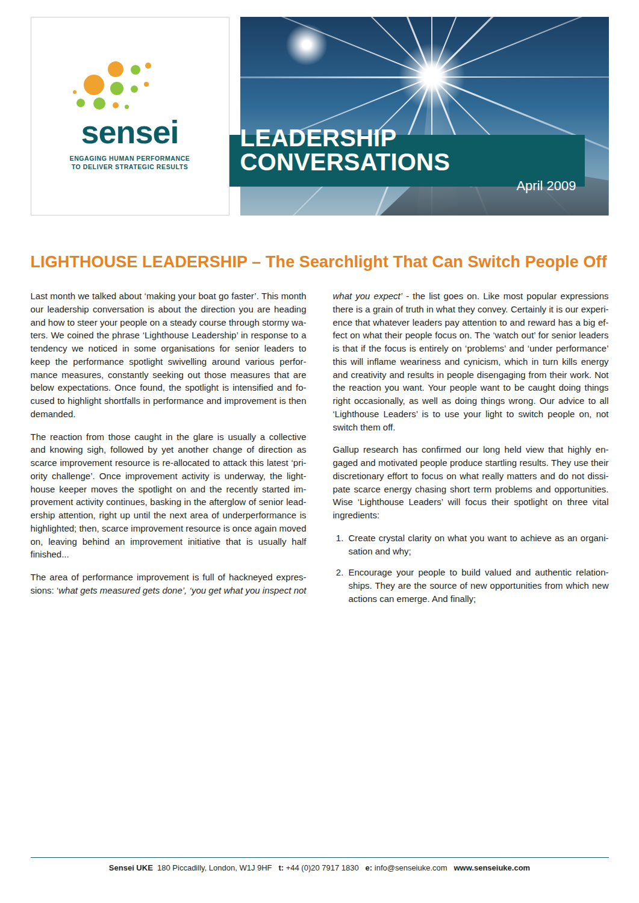sensei
Engaging human performance
to deliver strategic results
LEADERSHIP CONVERSATIONS
April 2009
LIGHTHOUSE LEADERSHIP – The Searchlight That Can Switch People Off
Last month we talked about ‘making your boat go faster’. This month our leadership conversation is about the direction you are heading and how to steer your people on a steady course through stormy waters. We coined the phrase ‘Lighthouse Leadership’ in response to a tendency we noticed in some organisations for senior leaders to keep the performance spotlight swivelling around various performance measures, constantly seeking out those measures that are below expectations. Once found, the spotlight is intensified and focused to highlight shortfalls in performance and improvement is then demanded.
The reaction from those caught in the glare is usually a collective and knowing sigh, followed by yet another change of direction as scarce improvement resource is re-allocated to attack this latest ‘priority challenge’. Once improvement activity is underway, the lighthouse keeper moves the spotlight on and the recently started improvement activity continues, basking in the afterglow of senior leadership attention, right up until the next area of underperformance is highlighted; then, scarce improvement resource is once again moved on, leaving behind an improvement initiative that is usually half finished...
The area of performance improvement is full of hackneyed expressions: ‘what gets measured gets done’, ‘you get what you inspect not what you expect’ - the list goes on. Like most popular expressions there is a grain of truth in what they convey. Certainly it is our experience that whatever leaders pay attention to and reward has a big effect on what their people focus on. The ‘watch out’ for senior leaders is that if the focus is entirely on ‘problems’ and ‘under performance’ this will inflame weariness and cynicism, which in turn kills energy and creativity and results in people disengaging from their work. Not the reaction you want. Your people want to be caught doing things right occasionally, as well as doing things wrong. Our advice to all ‘Lighthouse Leaders’ is to use your light to switch people on, not switch them off.
Gallup research has confirmed our long held view that highly engaged and motivated people produce startling results. They use their discretionary effort to focus on what really matters and do not dissipate scarce energy chasing short term problems and opportunities. Wise ‘Lighthouse Leaders’ will focus their spotlight on three vital ingredients:
Create crystal clarity on what you want to achieve as an organisation and why;
Encourage your people to build valued and authentic relationships. They are the source of new opportunities from which new actions can emerge. And finally;
Sensei UKE 180 Piccadilly, London, W1J 9HF t: +44 (0)20 7917 1830 e: info@senseiuke.com www.senseiuke.com